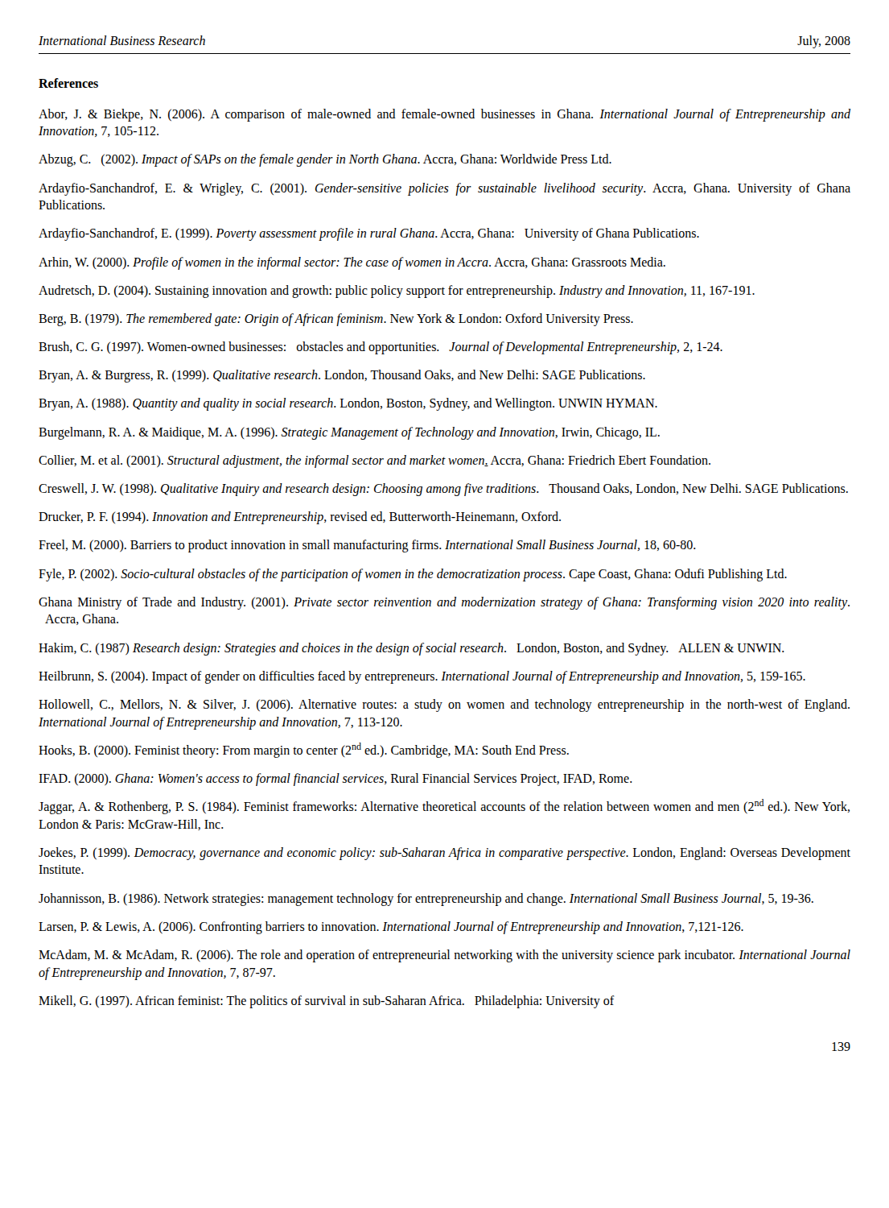International Business Research July, 2008
References
Abor, J. & Biekpe, N. (2006). A comparison of male-owned and female-owned businesses in Ghana. International Journal of Entrepreneurship and Innovation, 7, 105-112.
Abzug, C. (2002). Impact of SAPs on the female gender in North Ghana. Accra, Ghana: Worldwide Press Ltd.
Ardayfio-Sanchandrof, E. & Wrigley, C. (2001). Gender-sensitive policies for sustainable livelihood security. Accra, Ghana. University of Ghana Publications.
Ardayfio-Sanchandrof, E. (1999). Poverty assessment profile in rural Ghana. Accra, Ghana: University of Ghana Publications.
Arhin, W. (2000). Profile of women in the informal sector: The case of women in Accra. Accra, Ghana: Grassroots Media.
Audretsch, D. (2004). Sustaining innovation and growth: public policy support for entrepreneurship. Industry and Innovation, 11, 167-191.
Berg, B. (1979). The remembered gate: Origin of African feminism. New York & London: Oxford University Press.
Brush, C. G. (1997). Women-owned businesses: obstacles and opportunities. Journal of Developmental Entrepreneurship, 2, 1-24.
Bryan, A. & Burgress, R. (1999). Qualitative research. London, Thousand Oaks, and New Delhi: SAGE Publications.
Bryan, A. (1988). Quantity and quality in social research. London, Boston, Sydney, and Wellington. UNWIN HYMAN.
Burgelmann, R. A. & Maidique, M. A. (1996). Strategic Management of Technology and Innovation, Irwin, Chicago, IL.
Collier, M. et al. (2001). Structural adjustment, the informal sector and market women. Accra, Ghana: Friedrich Ebert Foundation.
Creswell, J. W. (1998). Qualitative Inquiry and research design: Choosing among five traditions. Thousand Oaks, London, New Delhi. SAGE Publications.
Drucker, P. F. (1994). Innovation and Entrepreneurship, revised ed, Butterworth-Heinemann, Oxford.
Freel, M. (2000). Barriers to product innovation in small manufacturing firms. International Small Business Journal, 18, 60-80.
Fyle, P. (2002). Socio-cultural obstacles of the participation of women in the democratization process. Cape Coast, Ghana: Odufi Publishing Ltd.
Ghana Ministry of Trade and Industry. (2001). Private sector reinvention and modernization strategy of Ghana: Transforming vision 2020 into reality. Accra, Ghana.
Hakim, C. (1987) Research design: Strategies and choices in the design of social research. London, Boston, and Sydney. ALLEN & UNWIN.
Heilbrunn, S. (2004). Impact of gender on difficulties faced by entrepreneurs. International Journal of Entrepreneurship and Innovation, 5, 159-165.
Hollowell, C., Mellors, N. & Silver, J. (2006). Alternative routes: a study on women and technology entrepreneurship in the north-west of England. International Journal of Entrepreneurship and Innovation, 7, 113-120.
Hooks, B. (2000). Feminist theory: From margin to center (2nd ed.). Cambridge, MA: South End Press.
IFAD. (2000). Ghana: Women's access to formal financial services, Rural Financial Services Project, IFAD, Rome.
Jaggar, A. & Rothenberg, P. S. (1984). Feminist frameworks: Alternative theoretical accounts of the relation between women and men (2nd ed.). New York, London & Paris: McGraw-Hill, Inc.
Joekes, P. (1999). Democracy, governance and economic policy: sub-Saharan Africa in comparative perspective. London, England: Overseas Development Institute.
Johannisson, B. (1986). Network strategies: management technology for entrepreneurship and change. International Small Business Journal, 5, 19-36.
Larsen, P. & Lewis, A. (2006). Confronting barriers to innovation. International Journal of Entrepreneurship and Innovation, 7,121-126.
McAdam, M. & McAdam, R. (2006). The role and operation of entrepreneurial networking with the university science park incubator. International Journal of Entrepreneurship and Innovation, 7, 87-97.
Mikell, G. (1997). African feminist: The politics of survival in sub-Saharan Africa. Philadelphia: University of
139